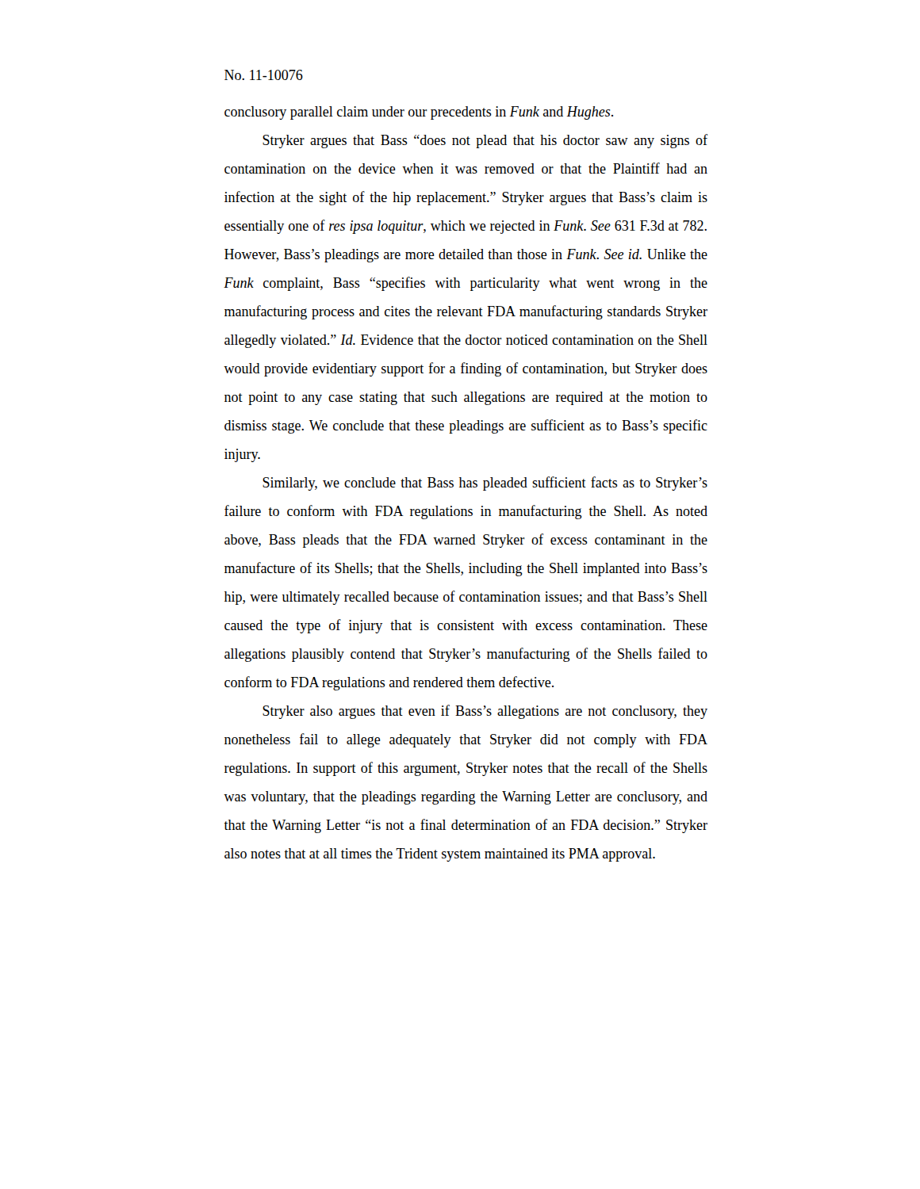No. 11-10076
conclusory parallel claim under our precedents in Funk and Hughes.
Stryker argues that Bass “does not plead that his doctor saw any signs of contamination on the device when it was removed or that the Plaintiff had an infection at the sight of the hip replacement.” Stryker argues that Bass’s claim is essentially one of res ipsa loquitur, which we rejected in Funk. See 631 F.3d at 782. However, Bass’s pleadings are more detailed than those in Funk. See id. Unlike the Funk complaint, Bass “specifies with particularity what went wrong in the manufacturing process and cites the relevant FDA manufacturing standards Stryker allegedly violated.” Id. Evidence that the doctor noticed contamination on the Shell would provide evidentiary support for a finding of contamination, but Stryker does not point to any case stating that such allegations are required at the motion to dismiss stage. We conclude that these pleadings are sufficient as to Bass’s specific injury.
Similarly, we conclude that Bass has pleaded sufficient facts as to Stryker’s failure to conform with FDA regulations in manufacturing the Shell. As noted above, Bass pleads that the FDA warned Stryker of excess contaminant in the manufacture of its Shells; that the Shells, including the Shell implanted into Bass’s hip, were ultimately recalled because of contamination issues; and that Bass’s Shell caused the type of injury that is consistent with excess contamination. These allegations plausibly contend that Stryker’s manufacturing of the Shells failed to conform to FDA regulations and rendered them defective.
Stryker also argues that even if Bass’s allegations are not conclusory, they nonetheless fail to allege adequately that Stryker did not comply with FDA regulations. In support of this argument, Stryker notes that the recall of the Shells was voluntary, that the pleadings regarding the Warning Letter are conclusory, and that the Warning Letter “is not a final determination of an FDA decision.” Stryker also notes that at all times the Trident system maintained its PMA approval.